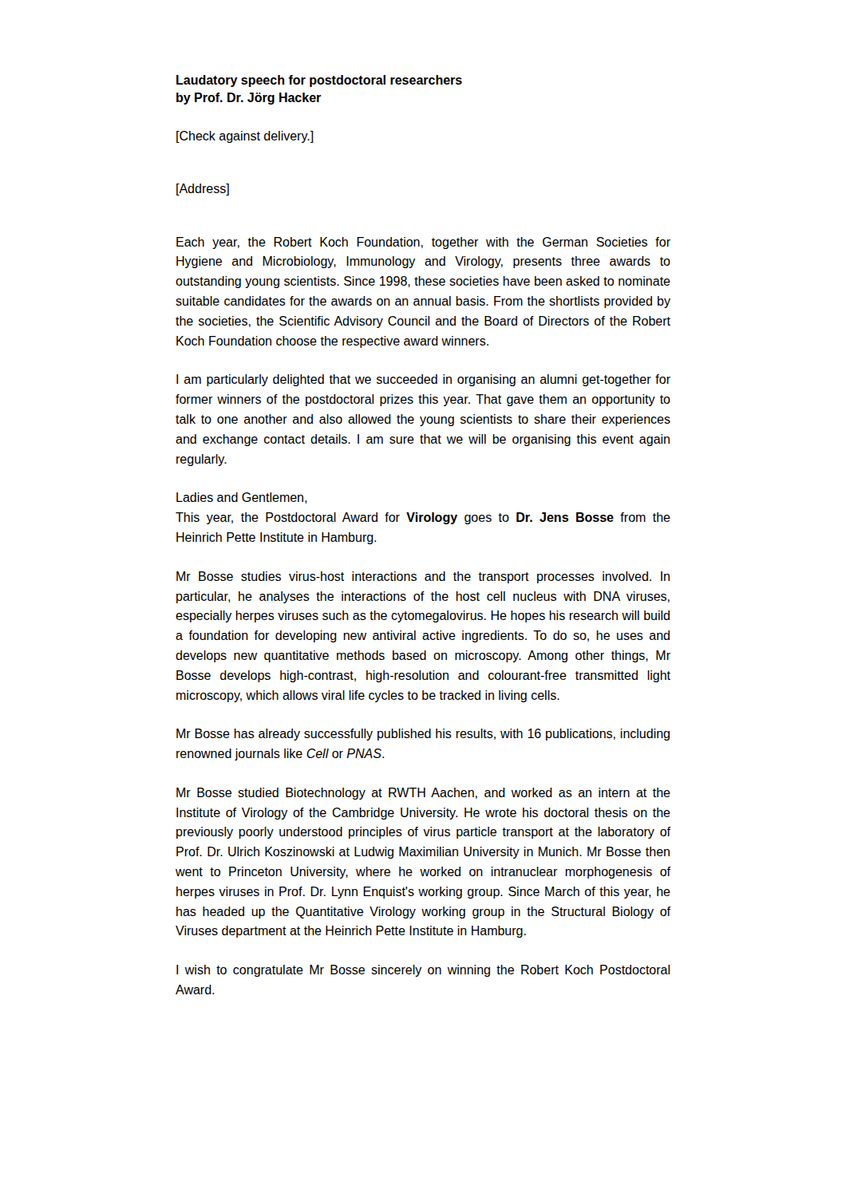Laudatory speech for postdoctoral researchers
by Prof. Dr. Jörg Hacker
[Check against delivery.]
[Address]
Each year, the Robert Koch Foundation, together with the German Societies for Hygiene and Microbiology, Immunology and Virology, presents three awards to outstanding young scientists. Since 1998, these societies have been asked to nominate suitable candidates for the awards on an annual basis. From the shortlists provided by the societies, the Scientific Advisory Council and the Board of Directors of the Robert Koch Foundation choose the respective award winners.
I am particularly delighted that we succeeded in organising an alumni get-together for former winners of the postdoctoral prizes this year. That gave them an opportunity to talk to one another and also allowed the young scientists to share their experiences and exchange contact details. I am sure that we will be organising this event again regularly.
Ladies and Gentlemen,
This year, the Postdoctoral Award for Virology goes to Dr. Jens Bosse from the Heinrich Pette Institute in Hamburg.
Mr Bosse studies virus-host interactions and the transport processes involved. In particular, he analyses the interactions of the host cell nucleus with DNA viruses, especially herpes viruses such as the cytomegalovirus. He hopes his research will build a foundation for developing new antiviral active ingredients. To do so, he uses and develops new quantitative methods based on microscopy. Among other things, Mr Bosse develops high-contrast, high-resolution and colourant-free transmitted light microscopy, which allows viral life cycles to be tracked in living cells.
Mr Bosse has already successfully published his results, with 16 publications, including renowned journals like Cell or PNAS.
Mr Bosse studied Biotechnology at RWTH Aachen, and worked as an intern at the Institute of Virology of the Cambridge University. He wrote his doctoral thesis on the previously poorly understood principles of virus particle transport at the laboratory of Prof. Dr. Ulrich Koszinowski at Ludwig Maximilian University in Munich. Mr Bosse then went to Princeton University, where he worked on intranuclear morphogenesis of herpes viruses in Prof. Dr. Lynn Enquist's working group. Since March of this year, he has headed up the Quantitative Virology working group in the Structural Biology of Viruses department at the Heinrich Pette Institute in Hamburg.
I wish to congratulate Mr Bosse sincerely on winning the Robert Koch Postdoctoral Award.